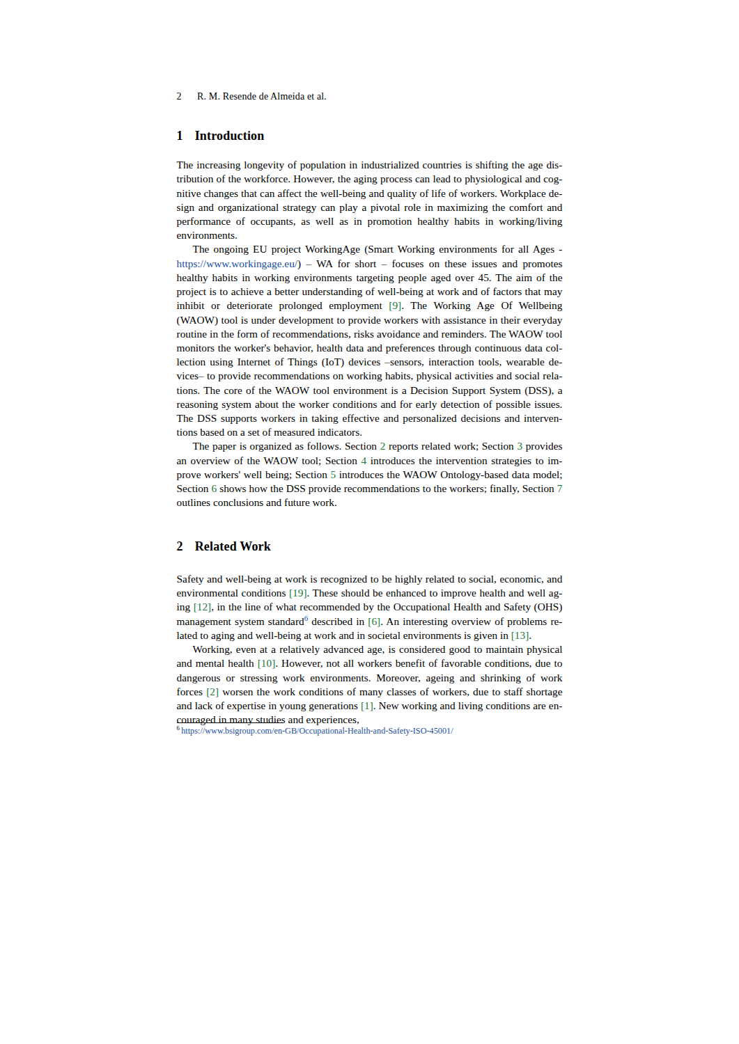2 R. M. Resende de Almeida et al.
1 Introduction
The increasing longevity of population in industrialized countries is shifting the age distribution of the workforce. However, the aging process can lead to physiological and cognitive changes that can affect the well-being and quality of life of workers. Workplace design and organizational strategy can play a pivotal role in maximizing the comfort and performance of occupants, as well as in promotion healthy habits in working/living environments.
The ongoing EU project WorkingAge (Smart Working environments for all Ages - https://www.workingage.eu/) – WA for short – focuses on these issues and promotes healthy habits in working environments targeting people aged over 45. The aim of the project is to achieve a better understanding of well-being at work and of factors that may inhibit or deteriorate prolonged employment [9]. The Working Age Of Wellbeing (WAOW) tool is under development to provide workers with assistance in their everyday routine in the form of recommendations, risks avoidance and reminders. The WAOW tool monitors the worker's behavior, health data and preferences through continuous data collection using Internet of Things (IoT) devices –sensors, interaction tools, wearable devices– to provide recommendations on working habits, physical activities and social relations. The core of the WAOW tool environment is a Decision Support System (DSS), a reasoning system about the worker conditions and for early detection of possible issues. The DSS supports workers in taking effective and personalized decisions and interventions based on a set of measured indicators.
The paper is organized as follows. Section 2 reports related work; Section 3 provides an overview of the WAOW tool; Section 4 introduces the intervention strategies to improve workers' well being; Section 5 introduces the WAOW Ontology-based data model; Section 6 shows how the DSS provide recommendations to the workers; finally, Section 7 outlines conclusions and future work.
2 Related Work
Safety and well-being at work is recognized to be highly related to social, economic, and environmental conditions [19]. These should be enhanced to improve health and well aging [12], in the line of what recommended by the Occupational Health and Safety (OHS) management system standard6 described in [6]. An interesting overview of problems related to aging and well-being at work and in societal environments is given in [13].
Working, even at a relatively advanced age, is considered good to maintain physical and mental health [10]. However, not all workers benefit of favorable conditions, due to dangerous or stressing work environments. Moreover, ageing and shrinking of work forces [2] worsen the work conditions of many classes of workers, due to staff shortage and lack of expertise in young generations [1]. New working and living conditions are encouraged in many studies and experiences,
6https://www.bsigroup.com/en-GB/Occupational-Health-and-Safety-ISO-45001/